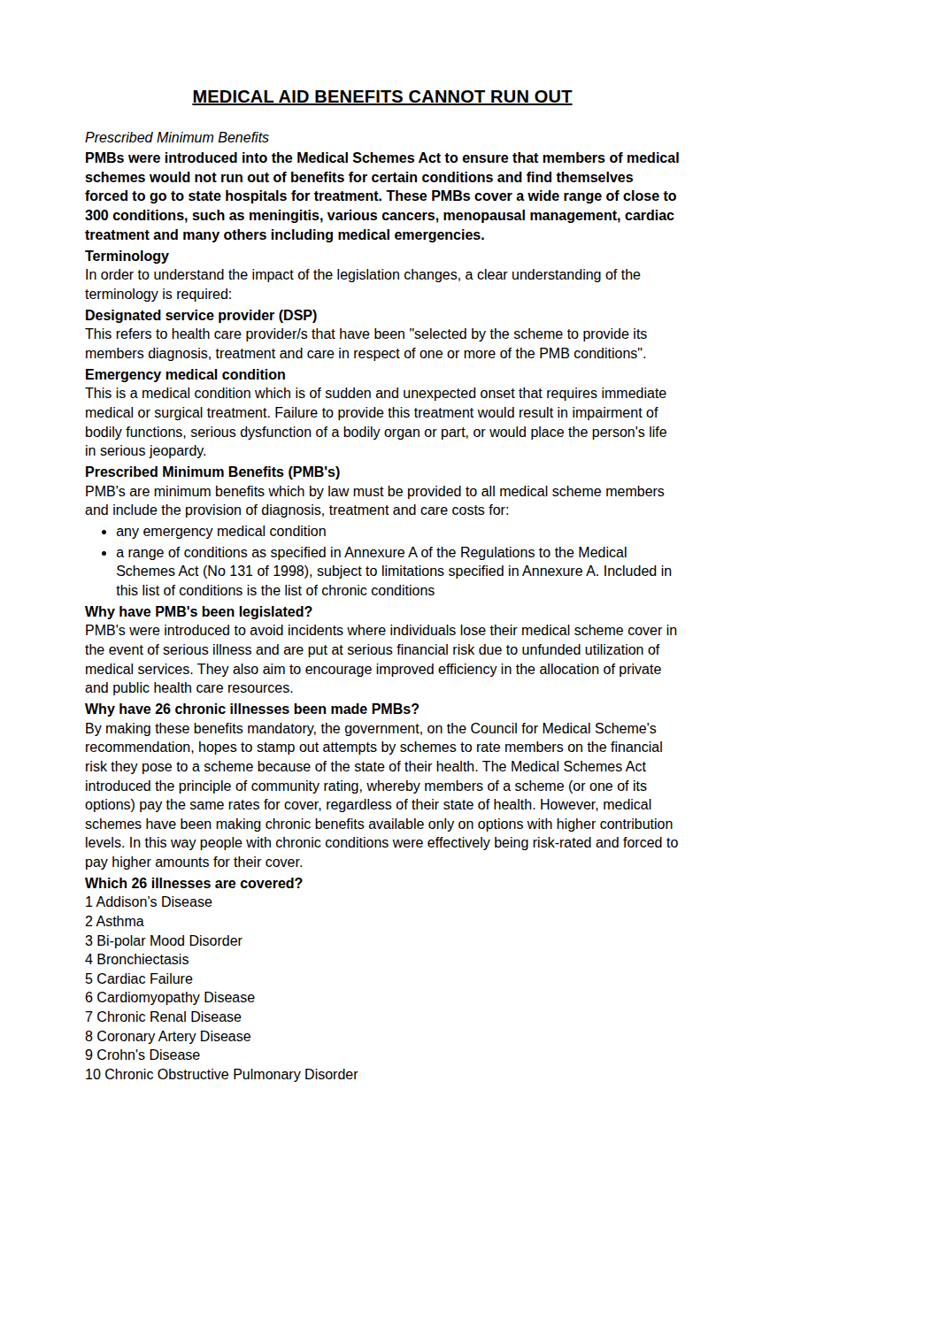MEDICAL AID BENEFITS CANNOT RUN OUT
Prescribed Minimum Benefits
PMBs were introduced into the Medical Schemes Act to ensure that members of medical schemes would not run out of benefits for certain conditions and find themselves forced to go to state hospitals for treatment. These PMBs cover a wide range of close to 300 conditions, such as meningitis, various cancers, menopausal management, cardiac treatment and many others including medical emergencies.
Terminology
In order to understand the impact of the legislation changes, a clear understanding of the terminology is required:
Designated service provider (DSP)
This refers to health care provider/s that have been "selected by the scheme to provide its members diagnosis, treatment and care in respect of one or more of the PMB conditions".
Emergency medical condition
This is a medical condition which is of sudden and unexpected onset that requires immediate medical or surgical treatment. Failure to provide this treatment would result in impairment of bodily functions, serious dysfunction of a bodily organ or part, or would place the person's life in serious jeopardy.
Prescribed Minimum Benefits (PMB's)
PMB's are minimum benefits which by law must be provided to all medical scheme members and include the provision of diagnosis, treatment and care costs for:
any emergency medical condition
a range of conditions as specified in Annexure A of the Regulations to the Medical Schemes Act (No 131 of 1998), subject to limitations specified in Annexure A. Included in this list of conditions is the list of chronic conditions
Why have PMB's been legislated?
PMB's were introduced to avoid incidents where individuals lose their medical scheme cover in the event of serious illness and are put at serious financial risk due to unfunded utilization of medical services. They also aim to encourage improved efficiency in the allocation of private and public health care resources.
Why have 26 chronic illnesses been made PMBs?
By making these benefits mandatory, the government, on the Council for Medical Scheme's recommendation, hopes to stamp out attempts by schemes to rate members on the financial risk they pose to a scheme because of the state of their health. The Medical Schemes Act introduced the principle of community rating, whereby members of a scheme (or one of its options) pay the same rates for cover, regardless of their state of health. However, medical schemes have been making chronic benefits available only on options with higher contribution levels. In this way people with chronic conditions were effectively being risk-rated and forced to pay higher amounts for their cover.
Which 26 illnesses are covered?
1 Addison’s Disease
2 Asthma
3 Bi-polar Mood Disorder
4 Bronchiectasis
5 Cardiac Failure
6 Cardiomyopathy Disease
7 Chronic Renal Disease
8 Coronary Artery Disease
9 Crohn's Disease
10 Chronic Obstructive Pulmonary Disorder